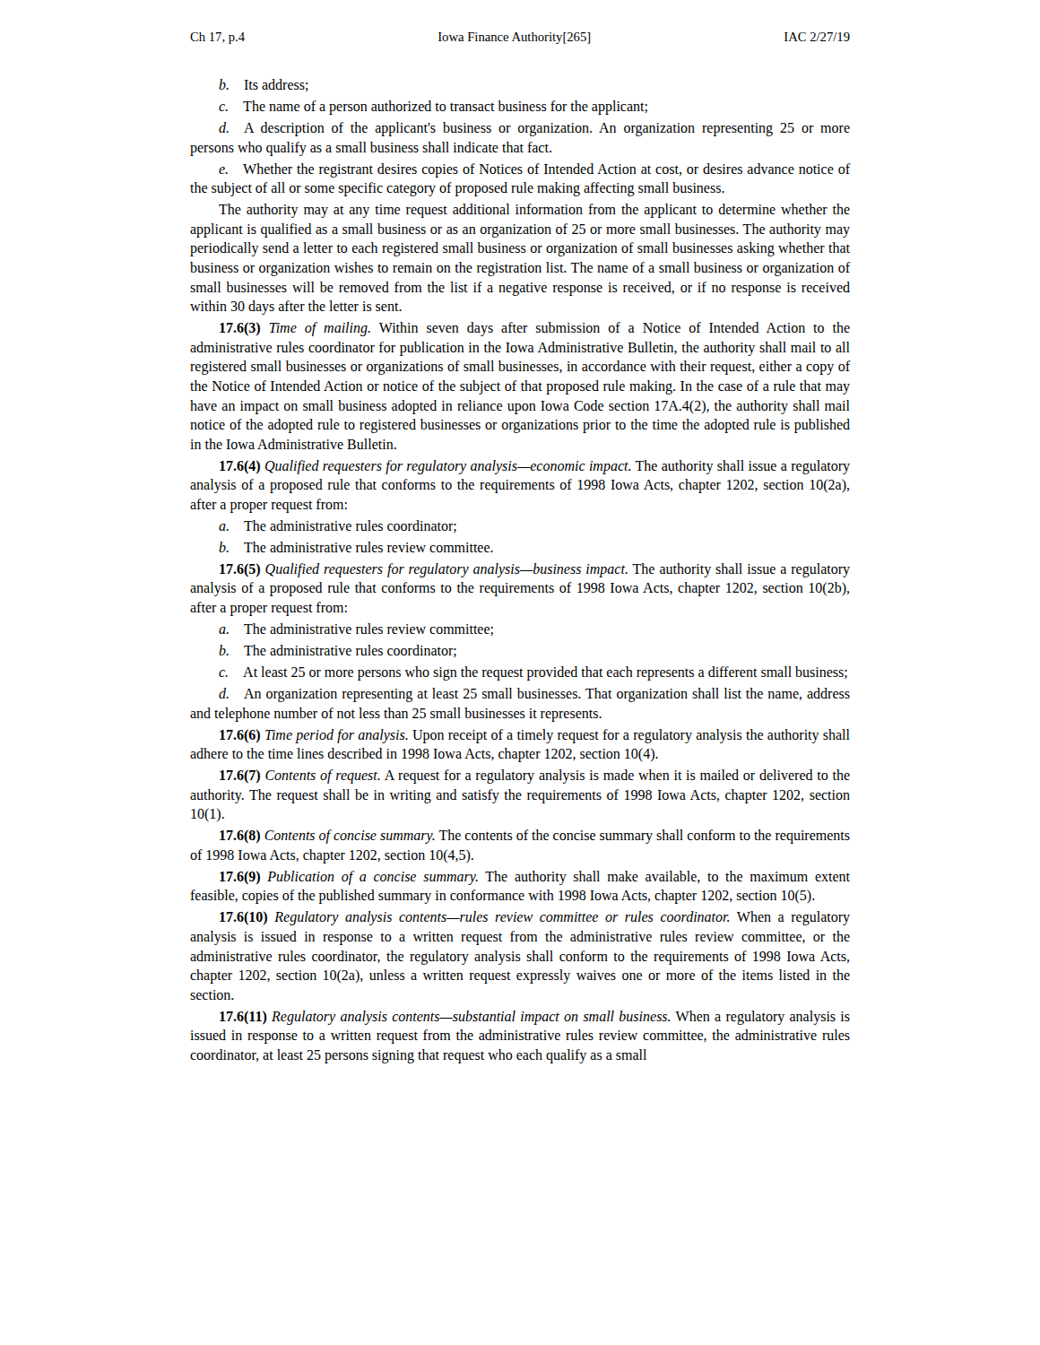Ch 17, p.4 Iowa Finance Authority[265] IAC 2/27/19
b. Its address;
c. The name of a person authorized to transact business for the applicant;
d. A description of the applicant's business or organization. An organization representing 25 or more persons who qualify as a small business shall indicate that fact.
e. Whether the registrant desires copies of Notices of Intended Action at cost, or desires advance notice of the subject of all or some specific category of proposed rule making affecting small business.
The authority may at any time request additional information from the applicant to determine whether the applicant is qualified as a small business or as an organization of 25 or more small businesses. The authority may periodically send a letter to each registered small business or organization of small businesses asking whether that business or organization wishes to remain on the registration list. The name of a small business or organization of small businesses will be removed from the list if a negative response is received, or if no response is received within 30 days after the letter is sent.
17.6(3) Time of mailing. Within seven days after submission of a Notice of Intended Action to the administrative rules coordinator for publication in the Iowa Administrative Bulletin, the authority shall mail to all registered small businesses or organizations of small businesses, in accordance with their request, either a copy of the Notice of Intended Action or notice of the subject of that proposed rule making. In the case of a rule that may have an impact on small business adopted in reliance upon Iowa Code section 17A.4(2), the authority shall mail notice of the adopted rule to registered businesses or organizations prior to the time the adopted rule is published in the Iowa Administrative Bulletin.
17.6(4) Qualified requesters for regulatory analysis—economic impact. The authority shall issue a regulatory analysis of a proposed rule that conforms to the requirements of 1998 Iowa Acts, chapter 1202, section 10(2a), after a proper request from:
a. The administrative rules coordinator;
b. The administrative rules review committee.
17.6(5) Qualified requesters for regulatory analysis—business impact. The authority shall issue a regulatory analysis of a proposed rule that conforms to the requirements of 1998 Iowa Acts, chapter 1202, section 10(2b), after a proper request from:
a. The administrative rules review committee;
b. The administrative rules coordinator;
c. At least 25 or more persons who sign the request provided that each represents a different small business;
d. An organization representing at least 25 small businesses. That organization shall list the name, address and telephone number of not less than 25 small businesses it represents.
17.6(6) Time period for analysis. Upon receipt of a timely request for a regulatory analysis the authority shall adhere to the time lines described in 1998 Iowa Acts, chapter 1202, section 10(4).
17.6(7) Contents of request. A request for a regulatory analysis is made when it is mailed or delivered to the authority. The request shall be in writing and satisfy the requirements of 1998 Iowa Acts, chapter 1202, section 10(1).
17.6(8) Contents of concise summary. The contents of the concise summary shall conform to the requirements of 1998 Iowa Acts, chapter 1202, section 10(4,5).
17.6(9) Publication of a concise summary. The authority shall make available, to the maximum extent feasible, copies of the published summary in conformance with 1998 Iowa Acts, chapter 1202, section 10(5).
17.6(10) Regulatory analysis contents—rules review committee or rules coordinator. When a regulatory analysis is issued in response to a written request from the administrative rules review committee, or the administrative rules coordinator, the regulatory analysis shall conform to the requirements of 1998 Iowa Acts, chapter 1202, section 10(2a), unless a written request expressly waives one or more of the items listed in the section.
17.6(11) Regulatory analysis contents—substantial impact on small business. When a regulatory analysis is issued in response to a written request from the administrative rules review committee, the administrative rules coordinator, at least 25 persons signing that request who each qualify as a small